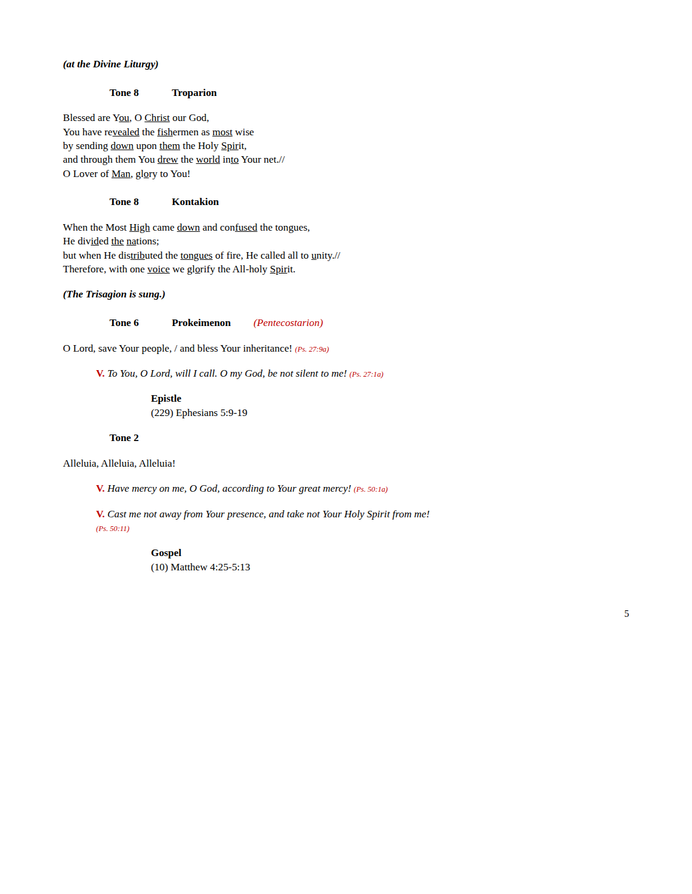(at the Divine Liturgy)
Tone 8 Troparion
Blessed are You, O Christ our God,
You have revealed the fishermen as most wise
by sending down upon them the Holy Spirit,
and through them You drew the world into Your net.//
O Lover of Man, glory to You!
Tone 8 Kontakion
When the Most High came down and confused the tongues,
He divided the nations;
but when He distributed the tongues of fire, He called all to unity.//
Therefore, with one voice we glorify the All-holy Spirit.
(The Trisagion is sung.)
Tone 6 Prokeimenon(Pentecostarion)
O Lord, save Your people, / and bless Your inheritance! (Ps. 27:9a)
V. To You, O Lord, will I call. O my God, be not silent to me! (Ps. 27:1a)
Epistle
(229) Ephesians 5:9-19
Tone 2
Alleluia, Alleluia, Alleluia!
V. Have mercy on me, O God, according to Your great mercy! (Ps. 50:1a)
V. Cast me not away from Your presence, and take not Your Holy Spirit from me!
(Ps. 50:11)
Gospel
(10) Matthew 4:25-5:13
5